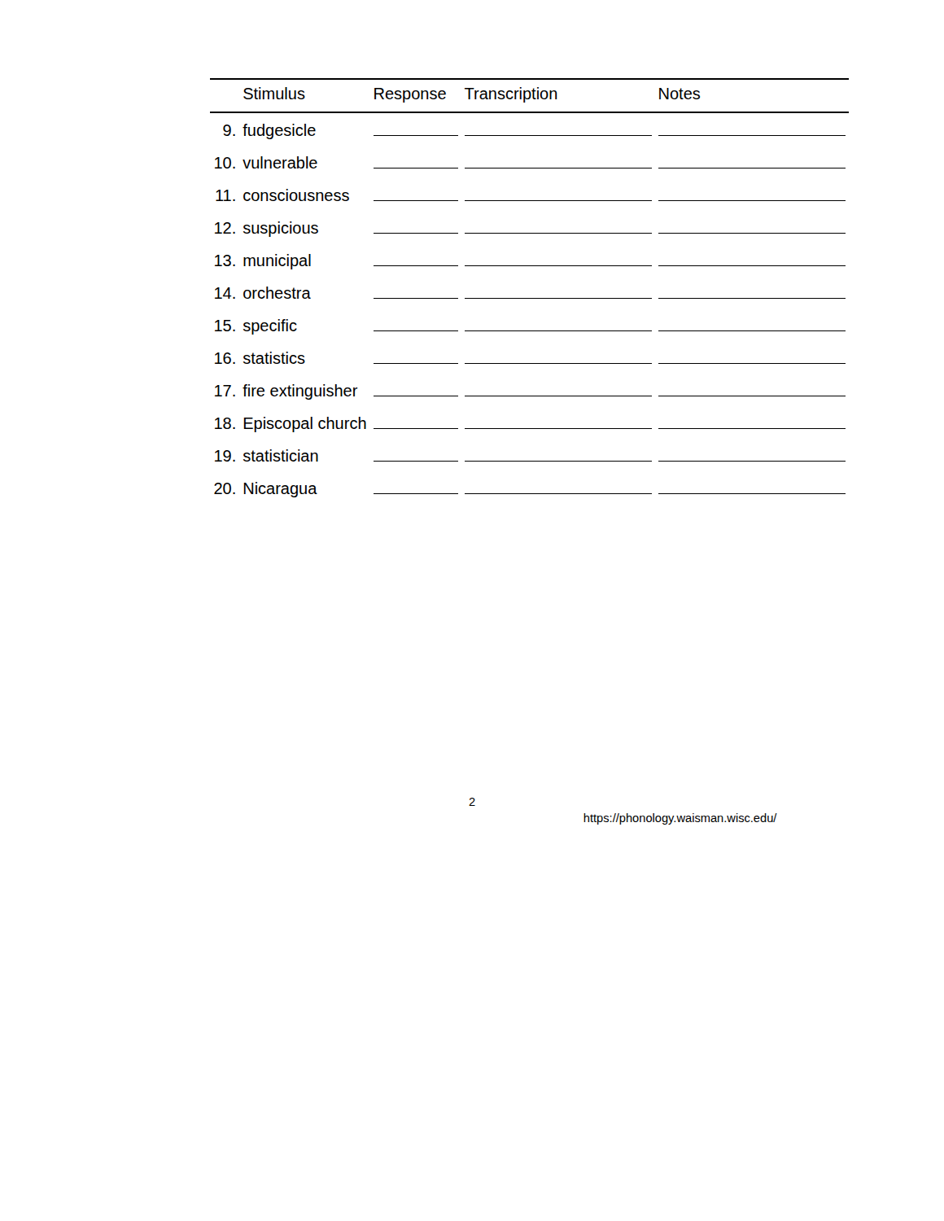| | Stimulus | Response | Transcription | Notes |
| --- | --- | --- | --- | --- |
| 9. | fudgesicle | | | |
| 10. | vulnerable | | | |
| 11. | consciousness | | | |
| 12. | suspicious | | | |
| 13. | municipal | | | |
| 14. | orchestra | | | |
| 15. | specific | | | |
| 16. | statistics | | | |
| 17. | fire extinguisher | | | |
| 18. | Episcopal church | | | |
| 19. | statistician | | | |
| 20. | Nicaragua | | | |
2
https://phonology.waisman.wisc.edu/